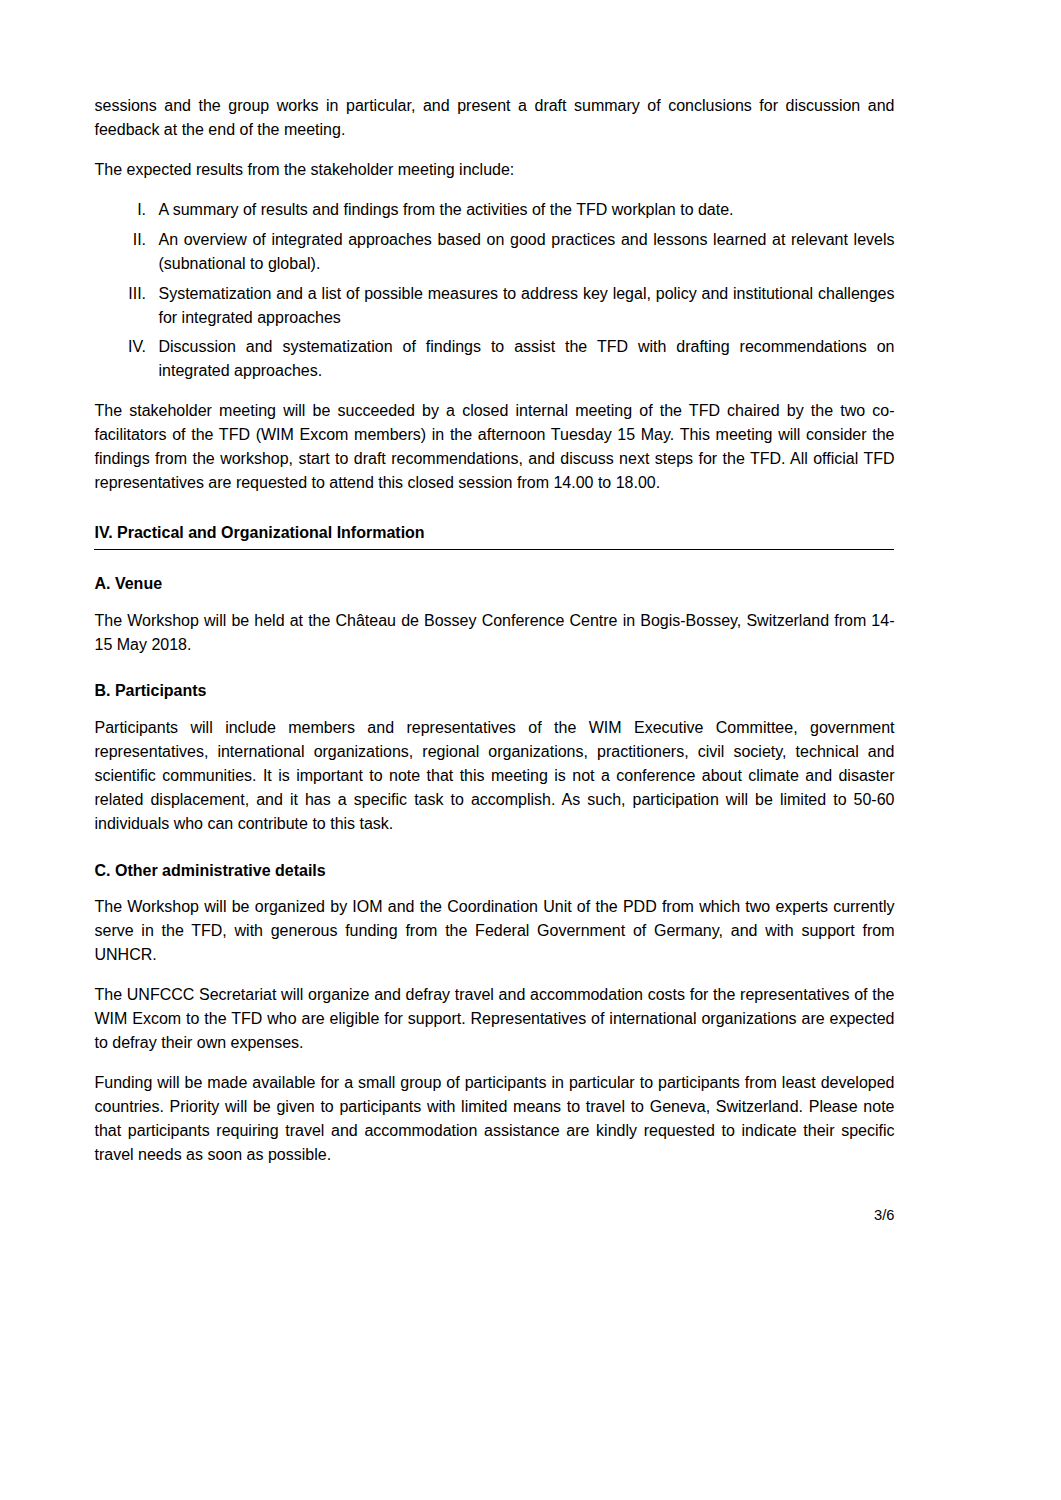sessions and the group works in particular, and present a draft summary of conclusions for discussion and feedback at the end of the meeting.
The expected results from the stakeholder meeting include:
A summary of results and findings from the activities of the TFD workplan to date.
An overview of integrated approaches based on good practices and lessons learned at relevant levels (subnational to global).
Systematization and a list of possible measures to address key legal, policy and institutional challenges for integrated approaches
Discussion and systematization of findings to assist the TFD with drafting recommendations on integrated approaches.
The stakeholder meeting will be succeeded by a closed internal meeting of the TFD chaired by the two co-facilitators of the TFD (WIM Excom members) in the afternoon Tuesday 15 May. This meeting will consider the findings from the workshop, start to draft recommendations, and discuss next steps for the TFD. All official TFD representatives are requested to attend this closed session from 14.00 to 18.00.
IV. Practical and Organizational Information
A. Venue
The Workshop will be held at the Château de Bossey Conference Centre in Bogis-Bossey, Switzerland from 14-15 May 2018.
B. Participants
Participants will include members and representatives of the WIM Executive Committee, government representatives, international organizations, regional organizations, practitioners, civil society, technical and scientific communities. It is important to note that this meeting is not a conference about climate and disaster related displacement, and it has a specific task to accomplish. As such, participation will be limited to 50-60 individuals who can contribute to this task.
C. Other administrative details
The Workshop will be organized by IOM and the Coordination Unit of the PDD from which two experts currently serve in the TFD, with generous funding from the Federal Government of Germany, and with support from UNHCR.
The UNFCCC Secretariat will organize and defray travel and accommodation costs for the representatives of the WIM Excom to the TFD who are eligible for support. Representatives of international organizations are expected to defray their own expenses.
Funding will be made available for a small group of participants in particular to participants from least developed countries. Priority will be given to participants with limited means to travel to Geneva, Switzerland. Please note that participants requiring travel and accommodation assistance are kindly requested to indicate their specific travel needs as soon as possible.
3/6